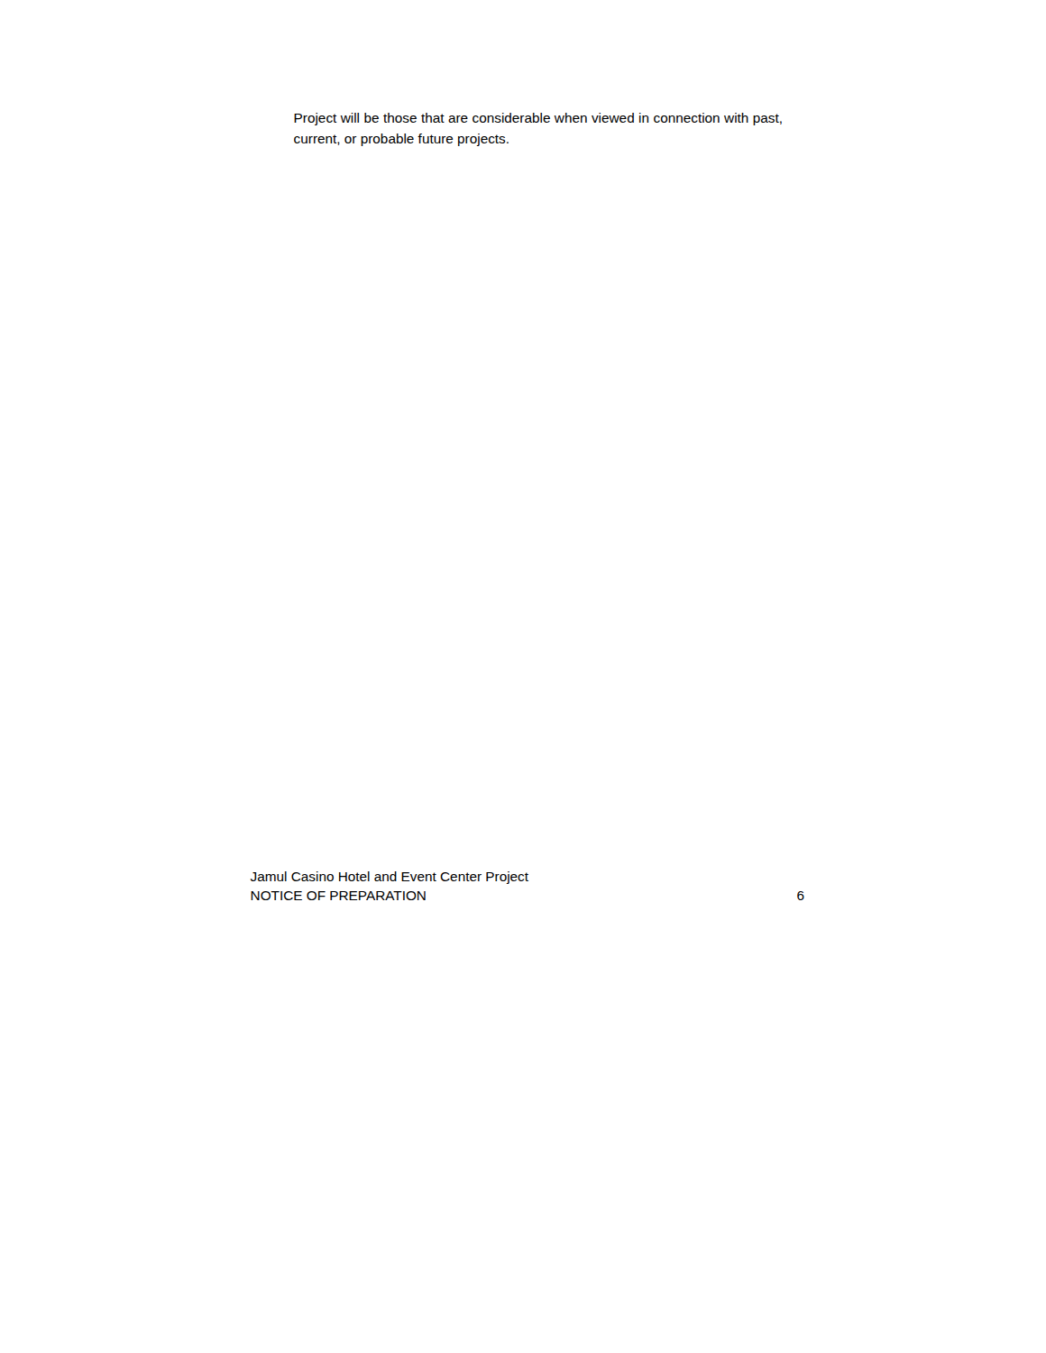Project will be those that are considerable when viewed in connection with past, current, or probable future projects.
Jamul Casino Hotel and Event Center Project
NOTICE OF PREPARATION
6